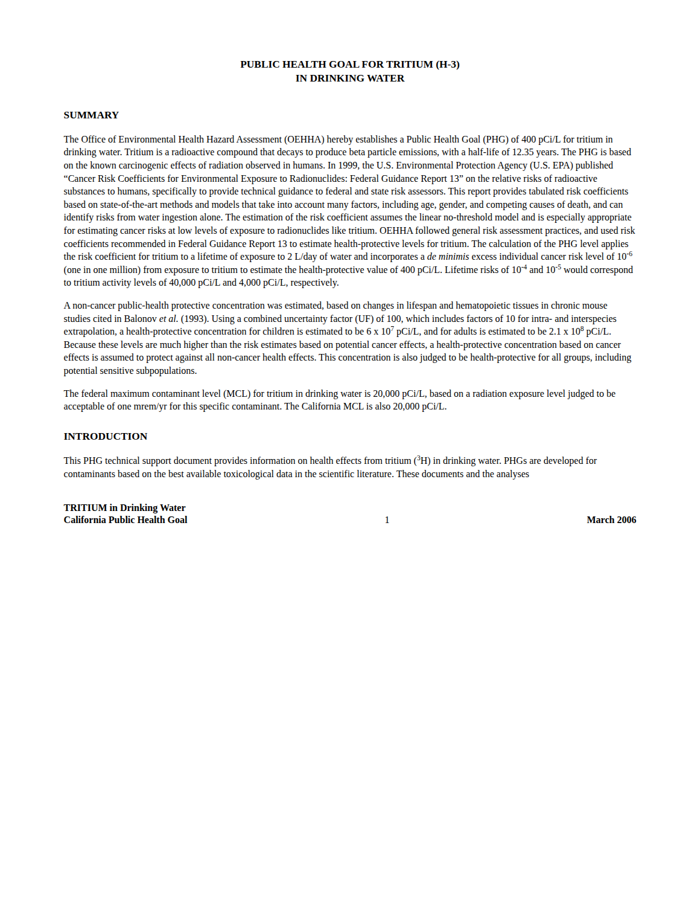PUBLIC HEALTH GOAL FOR TRITIUM (H-3)
IN DRINKING WATER
SUMMARY
The Office of Environmental Health Hazard Assessment (OEHHA) hereby establishes a Public Health Goal (PHG) of 400 pCi/L for tritium in drinking water. Tritium is a radioactive compound that decays to produce beta particle emissions, with a half-life of 12.35 years. The PHG is based on the known carcinogenic effects of radiation observed in humans. In 1999, the U.S. Environmental Protection Agency (U.S. EPA) published “Cancer Risk Coefficients for Environmental Exposure to Radionuclides: Federal Guidance Report 13” on the relative risks of radioactive substances to humans, specifically to provide technical guidance to federal and state risk assessors. This report provides tabulated risk coefficients based on state-of-the-art methods and models that take into account many factors, including age, gender, and competing causes of death, and can identify risks from water ingestion alone. The estimation of the risk coefficient assumes the linear no-threshold model and is especially appropriate for estimating cancer risks at low levels of exposure to radionuclides like tritium. OEHHA followed general risk assessment practices, and used risk coefficients recommended in Federal Guidance Report 13 to estimate health-protective levels for tritium. The calculation of the PHG level applies the risk coefficient for tritium to a lifetime of exposure to 2 L/day of water and incorporates a de minimis excess individual cancer risk level of 10-6 (one in one million) from exposure to tritium to estimate the health-protective value of 400 pCi/L. Lifetime risks of 10-4 and 10-5 would correspond to tritium activity levels of 40,000 pCi/L and 4,000 pCi/L, respectively.
A non-cancer public-health protective concentration was estimated, based on changes in lifespan and hematopoietic tissues in chronic mouse studies cited in Balonov et al. (1993). Using a combined uncertainty factor (UF) of 100, which includes factors of 10 for intra- and interspecies extrapolation, a health-protective concentration for children is estimated to be 6 x 107 pCi/L, and for adults is estimated to be 2.1 x 108 pCi/L. Because these levels are much higher than the risk estimates based on potential cancer effects, a health-protective concentration based on cancer effects is assumed to protect against all non-cancer health effects. This concentration is also judged to be health-protective for all groups, including potential sensitive subpopulations.
The federal maximum contaminant level (MCL) for tritium in drinking water is 20,000 pCi/L, based on a radiation exposure level judged to be acceptable of one mrem/yr for this specific contaminant. The California MCL is also 20,000 pCi/L.
INTRODUCTION
This PHG technical support document provides information on health effects from tritium (3H) in drinking water. PHGs are developed for contaminants based on the best available toxicological data in the scientific literature. These documents and the analyses
TRITIUM in Drinking Water
California Public Health Goal 1 March 2006